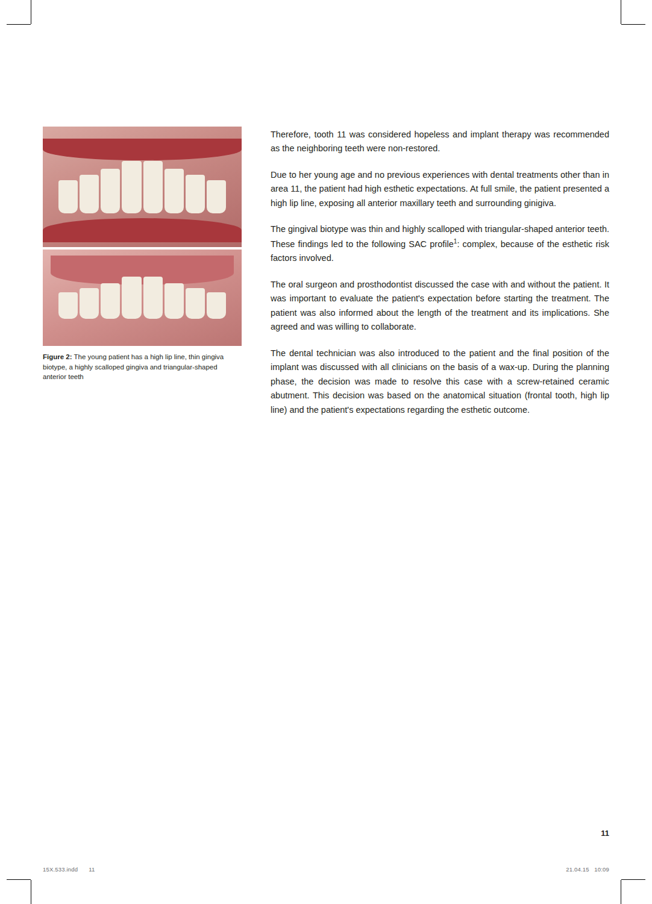Figure 2: The young patient has a high lip line, thin gingiva biotype, a highly scalloped gingiva and triangular-shaped anterior teeth
Therefore, tooth 11 was considered hopeless and implant therapy was recommended as the neighboring teeth were non-restored.
Due to her young age and no previous experiences with dental treatments other than in area 11, the patient had high esthetic expectations. At full smile, the patient presented a high lip line, exposing all anterior maxillary teeth and surrounding ginigiva.
The gingival biotype was thin and highly scalloped with triangular-shaped anterior teeth. These findings led to the following SAC profile1: complex, because of the esthetic risk factors involved.
The oral surgeon and prosthodontist discussed the case with and without the patient. It was important to evaluate the patient's expectation before starting the treatment. The patient was also informed about the length of the treatment and its implications. She agreed and was willing to collaborate.
The dental technician was also introduced to the patient and the final position of the implant was discussed with all clinicians on the basis of a wax-up. During the planning phase, the decision was made to resolve this case with a screw-retained ceramic abutment. This decision was based on the anatomical situation (frontal tooth, high lip line) and the patient's expectations regarding the esthetic outcome.
11
15X.533.indd 11
21.04.15 10:09